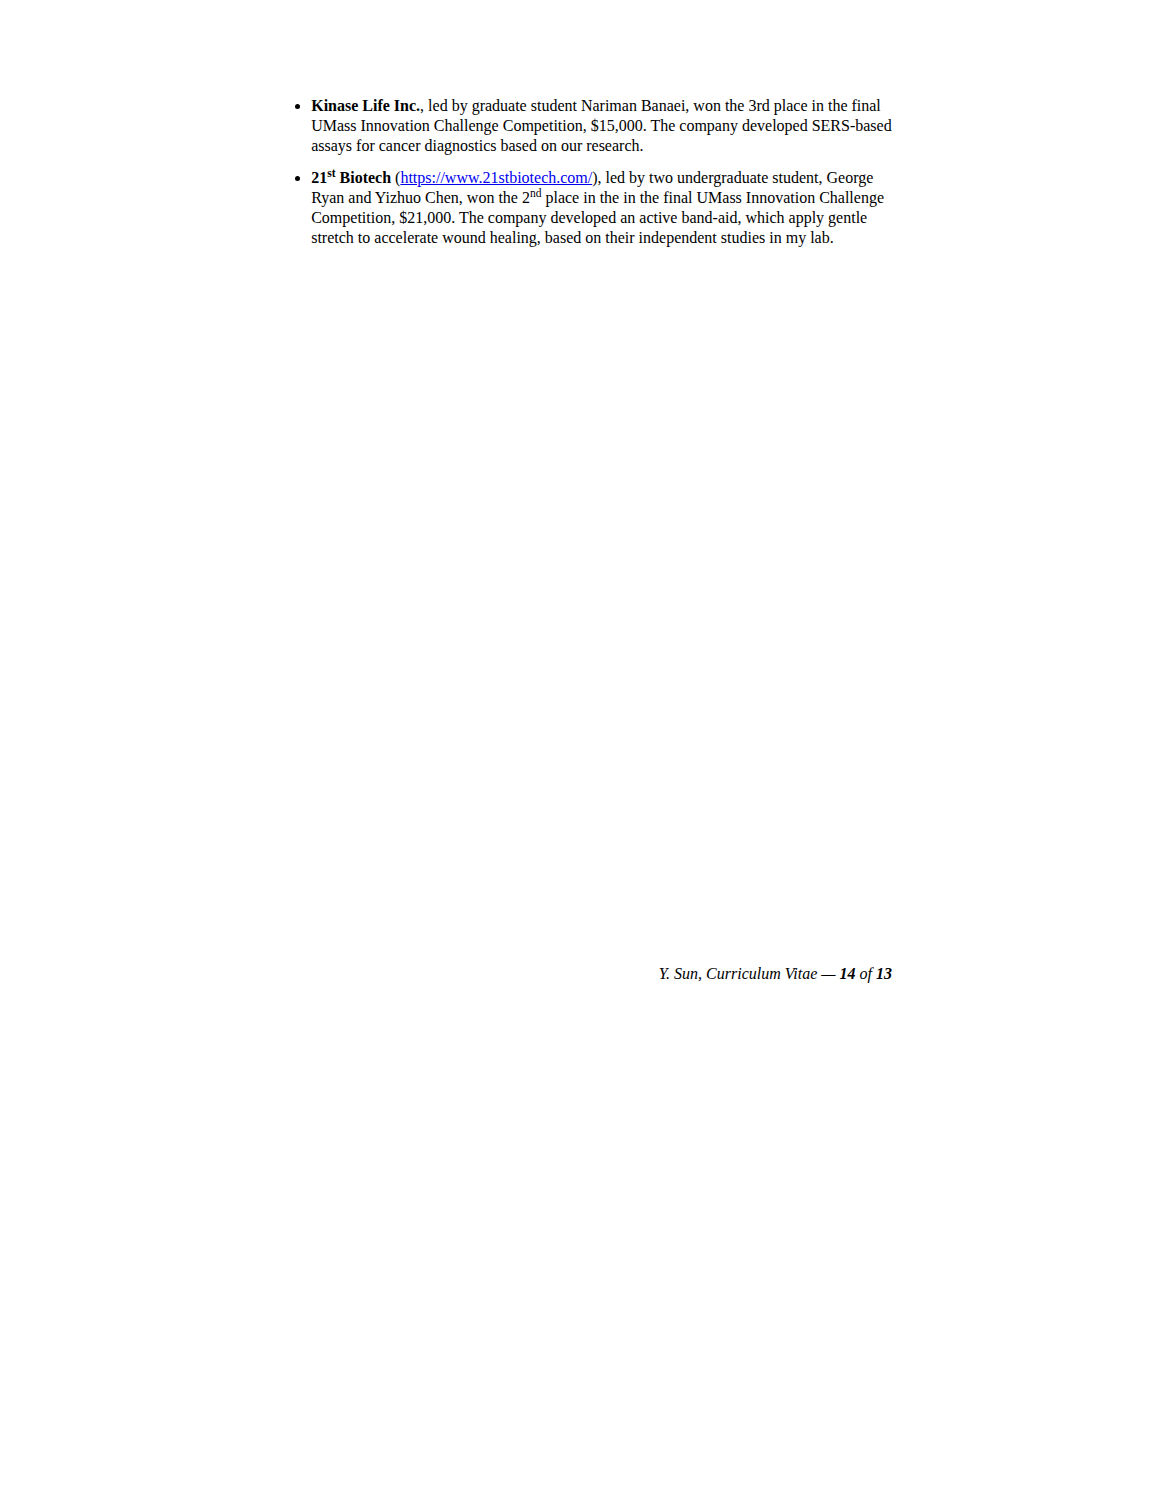Kinase Life Inc., led by graduate student Nariman Banaei, won the 3rd place in the final UMass Innovation Challenge Competition, $15,000. The company developed SERS-based assays for cancer diagnostics based on our research.
21st Biotech (https://www.21stbiotech.com/), led by two undergraduate student, George Ryan and Yizhuo Chen, won the 2nd place in the in the final UMass Innovation Challenge Competition, $21,000. The company developed an active band-aid, which apply gentle stretch to accelerate wound healing, based on their independent studies in my lab.
Y. Sun, Curriculum Vitae — 14 of 13